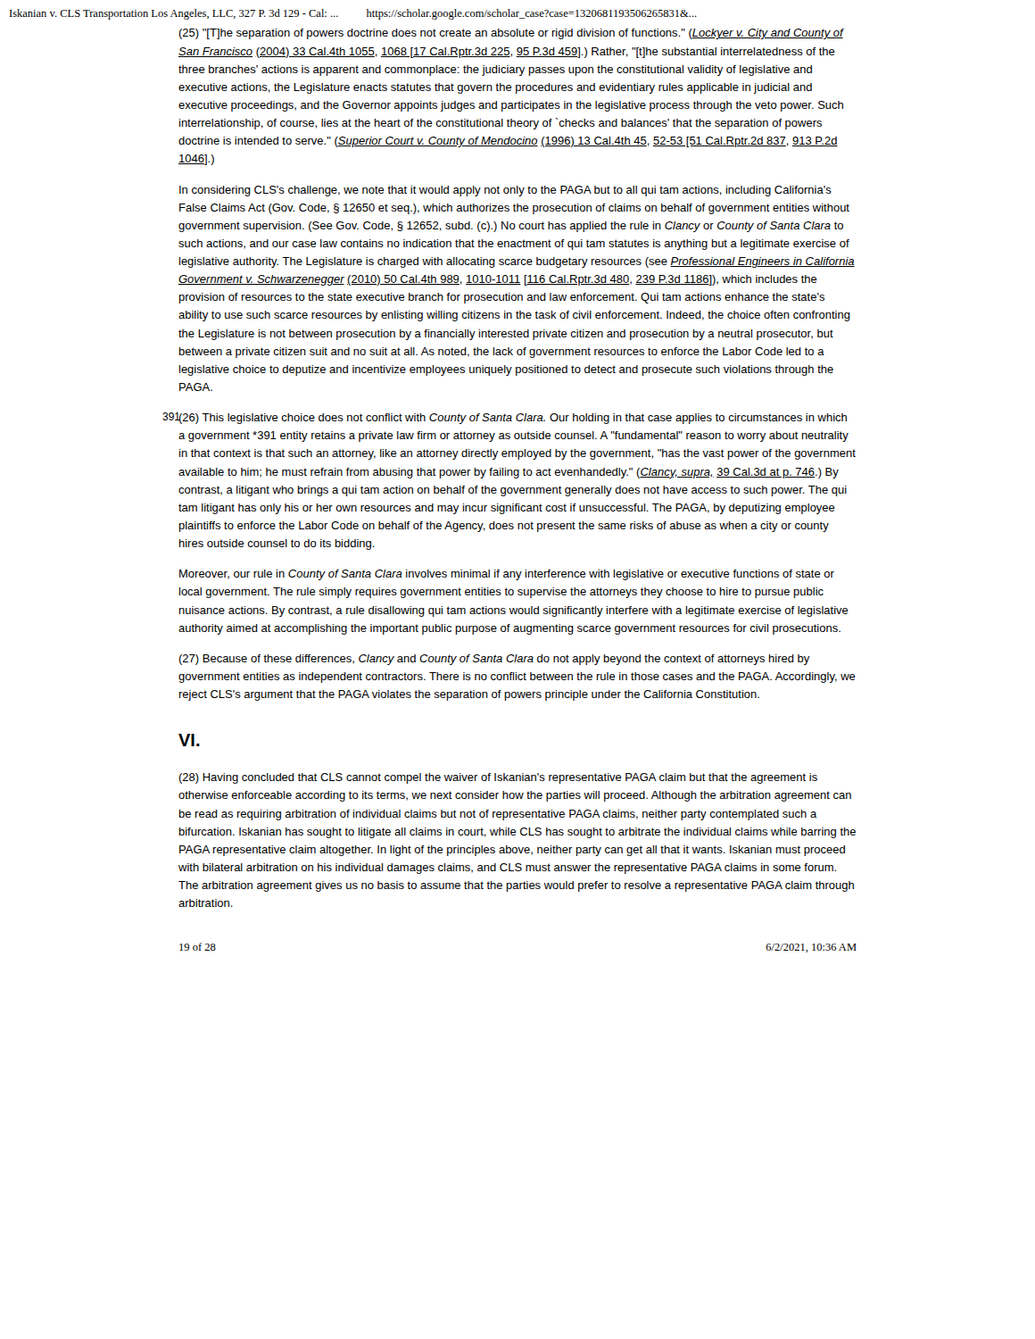Iskanian v. CLS Transportation Los Angeles, LLC, 327 P. 3d 129 - Cal: ... https://scholar.google.com/scholar_case?case=1320681193506265831&...
(25) "[T]he separation of powers doctrine does not create an absolute or rigid division of functions." (Lockyer v. City and County of San Francisco (2004) 33 Cal.4th 1055, 1068 [17 Cal.Rptr.3d 225, 95 P.3d 459].) Rather, "[t]he substantial interrelatedness of the three branches' actions is apparent and commonplace: the judiciary passes upon the constitutional validity of legislative and executive actions, the Legislature enacts statutes that govern the procedures and evidentiary rules applicable in judicial and executive proceedings, and the Governor appoints judges and participates in the legislative process through the veto power. Such interrelationship, of course, lies at the heart of the constitutional theory of `checks and balances' that the separation of powers doctrine is intended to serve." (Superior Court v. County of Mendocino (1996) 13 Cal.4th 45, 52-53 [51 Cal.Rptr.2d 837, 913 P.2d 1046].)
In considering CLS's challenge, we note that it would apply not only to the PAGA but to all qui tam actions, including California's False Claims Act (Gov. Code, § 12650 et seq.), which authorizes the prosecution of claims on behalf of government entities without government supervision. (See Gov. Code, § 12652, subd. (c).) No court has applied the rule in Clancy or County of Santa Clara to such actions, and our case law contains no indication that the enactment of qui tam statutes is anything but a legitimate exercise of legislative authority. The Legislature is charged with allocating scarce budgetary resources (see Professional Engineers in California Government v. Schwarzenegger (2010) 50 Cal.4th 989, 1010-1011 [116 Cal.Rptr.3d 480, 239 P.3d 1186]), which includes the provision of resources to the state executive branch for prosecution and law enforcement. Qui tam actions enhance the state's ability to use such scarce resources by enlisting willing citizens in the task of civil enforcement. Indeed, the choice often confronting the Legislature is not between prosecution by a financially interested private citizen and prosecution by a neutral prosecutor, but between a private citizen suit and no suit at all. As noted, the lack of government resources to enforce the Labor Code led to a legislative choice to deputize and incentivize employees uniquely positioned to detect and prosecute such violations through the PAGA.
391
(26) This legislative choice does not conflict with County of Santa Clara. Our holding in that case applies to circumstances in which a government *391 entity retains a private law firm or attorney as outside counsel. A "fundamental" reason to worry about neutrality in that context is that such an attorney, like an attorney directly employed by the government, "has the vast power of the government available to him; he must refrain from abusing that power by failing to act evenhandedly." (Clancy, supra, 39 Cal.3d at p. 746.) By contrast, a litigant who brings a qui tam action on behalf of the government generally does not have access to such power. The qui tam litigant has only his or her own resources and may incur significant cost if unsuccessful. The PAGA, by deputizing employee plaintiffs to enforce the Labor Code on behalf of the Agency, does not present the same risks of abuse as when a city or county hires outside counsel to do its bidding.
Moreover, our rule in County of Santa Clara involves minimal if any interference with legislative or executive functions of state or local government. The rule simply requires government entities to supervise the attorneys they choose to hire to pursue public nuisance actions. By contrast, a rule disallowing qui tam actions would significantly interfere with a legitimate exercise of legislative authority aimed at accomplishing the important public purpose of augmenting scarce government resources for civil prosecutions.
(27) Because of these differences, Clancy and County of Santa Clara do not apply beyond the context of attorneys hired by government entities as independent contractors. There is no conflict between the rule in those cases and the PAGA. Accordingly, we reject CLS's argument that the PAGA violates the separation of powers principle under the California Constitution.
VI.
(28) Having concluded that CLS cannot compel the waiver of Iskanian's representative PAGA claim but that the agreement is otherwise enforceable according to its terms, we next consider how the parties will proceed. Although the arbitration agreement can be read as requiring arbitration of individual claims but not of representative PAGA claims, neither party contemplated such a bifurcation. Iskanian has sought to litigate all claims in court, while CLS has sought to arbitrate the individual claims while barring the PAGA representative claim altogether. In light of the principles above, neither party can get all that it wants. Iskanian must proceed with bilateral arbitration on his individual damages claims, and CLS must answer the representative PAGA claims in some forum. The arbitration agreement gives us no basis to assume that the parties would prefer to resolve a representative PAGA claim through arbitration.
19 of 28 6/2/2021, 10:36 AM